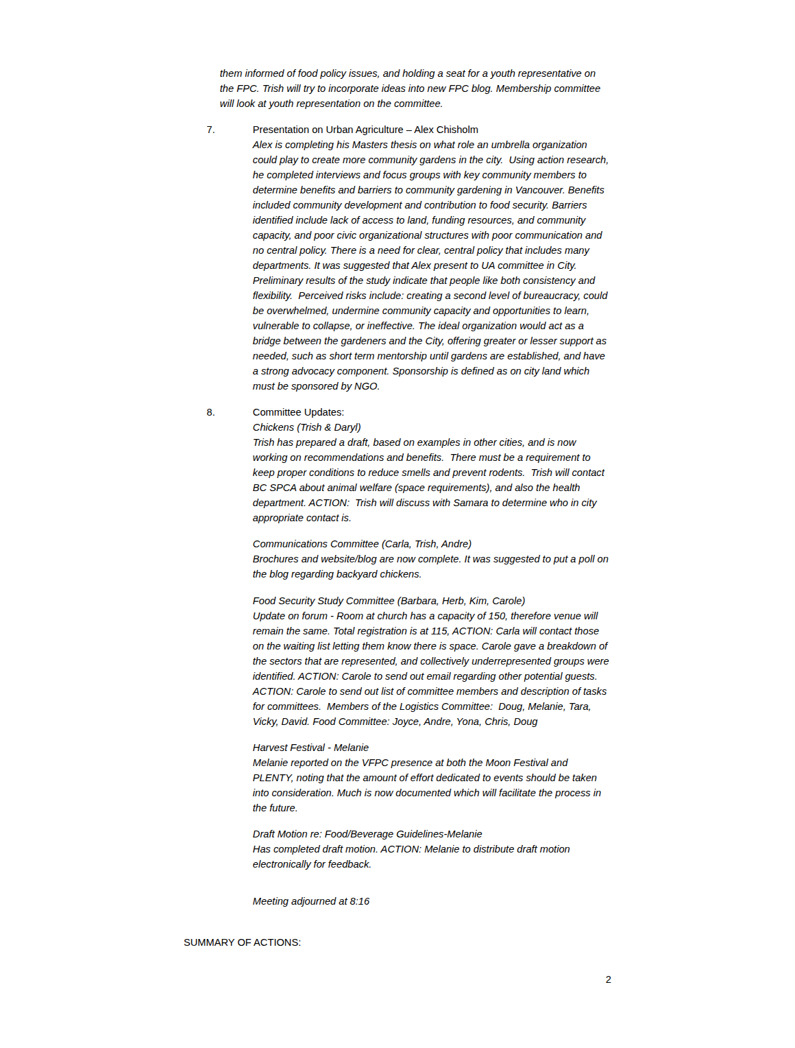them informed of food policy issues, and holding a seat for a youth representative on the FPC. Trish will try to incorporate ideas into new FPC blog. Membership committee will look at youth representation on the committee.
7.
Presentation on Urban Agriculture – Alex Chisholm
Alex is completing his Masters thesis on what role an umbrella organization could play to create more community gardens in the city. Using action research, he completed interviews and focus groups with key community members to determine benefits and barriers to community gardening in Vancouver. Benefits included community development and contribution to food security. Barriers identified include lack of access to land, funding resources, and community capacity, and poor civic organizational structures with poor communication and no central policy. There is a need for clear, central policy that includes many departments. It was suggested that Alex present to UA committee in City. Preliminary results of the study indicate that people like both consistency and flexibility. Perceived risks include: creating a second level of bureaucracy, could be overwhelmed, undermine community capacity and opportunities to learn, vulnerable to collapse, or ineffective. The ideal organization would act as a bridge between the gardeners and the City, offering greater or lesser support as needed, such as short term mentorship until gardens are established, and have a strong advocacy component. Sponsorship is defined as on city land which must be sponsored by NGO.
8.
Committee Updates:
Chickens (Trish & Daryl)
Trish has prepared a draft, based on examples in other cities, and is now working on recommendations and benefits. There must be a requirement to keep proper conditions to reduce smells and prevent rodents. Trish will contact BC SPCA about animal welfare (space requirements), and also the health department. ACTION: Trish will discuss with Samara to determine who in city appropriate contact is.
Communications Committee (Carla, Trish, Andre)
Brochures and website/blog are now complete. It was suggested to put a poll on the blog regarding backyard chickens.
Food Security Study Committee (Barbara, Herb, Kim, Carole)
Update on forum - Room at church has a capacity of 150, therefore venue will remain the same. Total registration is at 115, ACTION: Carla will contact those on the waiting list letting them know there is space. Carole gave a breakdown of the sectors that are represented, and collectively underrepresented groups were identified. ACTION: Carole to send out email regarding other potential guests. ACTION: Carole to send out list of committee members and description of tasks for committees. Members of the Logistics Committee: Doug, Melanie, Tara, Vicky, David. Food Committee: Joyce, Andre, Yona, Chris, Doug
Harvest Festival - Melanie
Melanie reported on the VFPC presence at both the Moon Festival and PLENTY, noting that the amount of effort dedicated to events should be taken into consideration. Much is now documented which will facilitate the process in the future.
Draft Motion re: Food/Beverage Guidelines-Melanie
Has completed draft motion. ACTION: Melanie to distribute draft motion electronically for feedback.
Meeting adjourned at 8:16
SUMMARY OF ACTIONS:
2